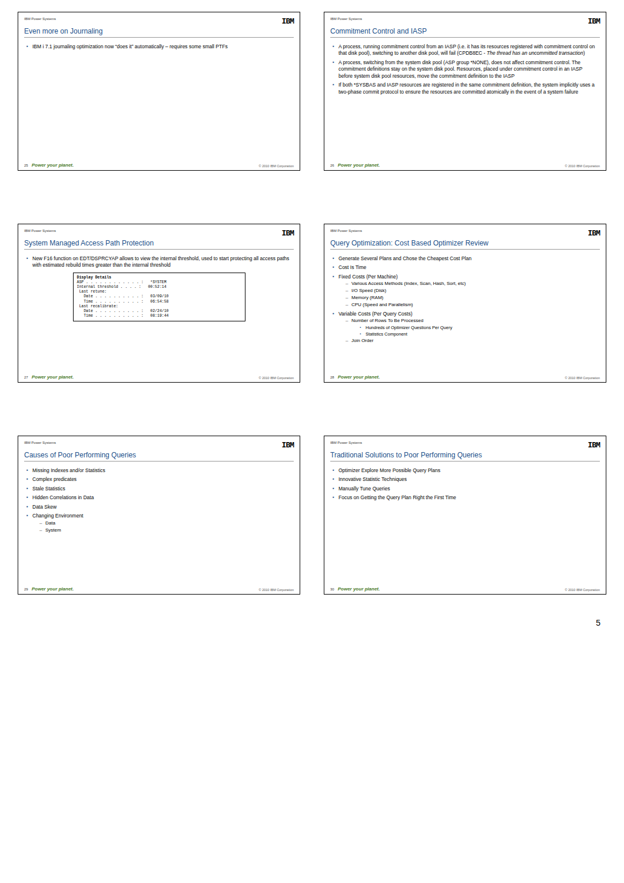IBM Power Systems IBM
Even more on Journaling
IBM i 7.1 journaling optimization now “does it” automatically – requires some small PTFs
25 Power your planet.
© 2010 IBM Corporation
IBM Power Systems IBM
Commitment Control and IASP
A process, running commitment control from an IASP (i.e. it has its resources registered with commitment control on that disk pool), switching to another disk pool, will fail (CPDB8EC - The thread has an uncommitted transaction)
A process, switching from the system disk pool (ASP group *NONE), does not affect commitment control. The commitment definitions stay on the system disk pool. Resources, placed under commitment control in an IASP before system disk pool resources, move the commitment definition to the IASP
If both *SYSBAS and IASP resources are registered in the same commitment definition, the system implicitly uses a two-phase commit protocol to ensure the resources are committed atomically in the event of a system failure
26 Power your planet.
© 2010 IBM Corporation
IBM Power Systems IBM
System Managed Access Path Protection
New F16 function on EDT/DSPRCYAP allows to view the internal threshold, used to start protecting all access paths with estimated rebuild times greater than the internal threshold
Display Details ASP . . . . . . . . . . . . : *SYSTEM Internal threshold . . . . : 00:52:14 Last retune: Date . . . . . . . . . . : 03/09/10 Time . . . . . . . . . . : 06:54:58 Last recalibrate: Date . . . . . . . . . . : 02/24/10 Time . . . . . . . . . . : 08:19:44
27 Power your planet.
© 2010 IBM Corporation
IBM Power Systems IBM
Query Optimization: Cost Based Optimizer Review
Generate Several Plans and Chose the Cheapest Cost Plan
Cost Is Time
Fixed Costs (Per Machine)
Various Access Methods (Index, Scan, Hash, Sort, etc)
I/O Speed (Disk)
Memory (RAM)
CPU (Speed and Parallelism)
Variable Costs (Per Query Costs)
Number of Rows To Be Processed
Hundreds of Optimizer Questions Per Query
Statistics Component
Join Order
28 Power your planet.
© 2010 IBM Corporation
IBM Power Systems IBM
Causes of Poor Performing Queries
Missing Indexes and/or Statistics
Complex predicates
Stale Statistics
Hidden Correlations in Data
Data Skew
Changing Environment
Data
System
29 Power your planet.
© 2010 IBM Corporation
IBM Power Systems IBM
Traditional Solutions to Poor Performing Queries
Optimizer Explore More Possible Query Plans
Innovative Statistic Techniques
Manually Tune Queries
Focus on Getting the Query Plan Right the First Time
30 Power your planet.
© 2010 IBM Corporation
5